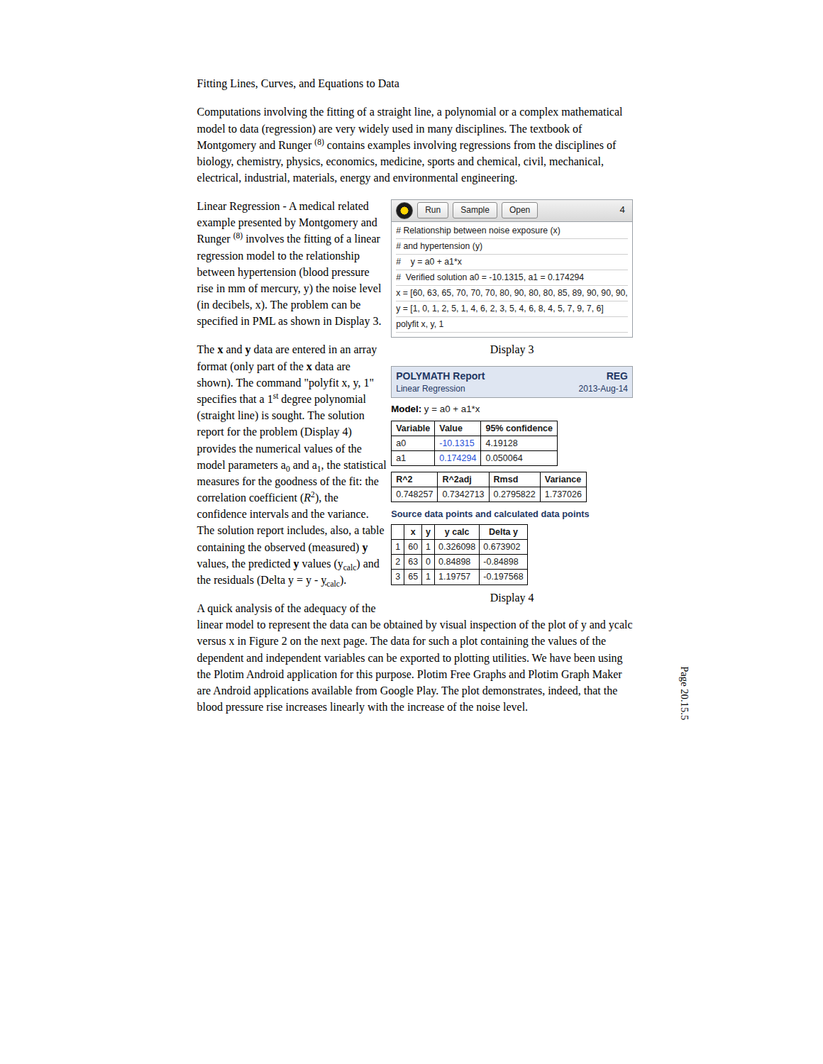Fitting Lines, Curves, and Equations to Data
Computations involving the fitting of a straight line, a polynomial or a complex mathematical model to data (regression) are very widely used in many disciplines. The textbook of Montgomery and Runger (8) contains examples involving regressions from the disciplines of biology, chemistry, physics, economics, medicine, sports and chemical, civil, mechanical, electrical, industrial, materials, energy and environmental engineering.
Run
Sample
Open
4
# Relationship between noise exposure (x)
# and hypertension (y)
# y = a0 + a1*x
# Verified solution a0 = -10.1315, a1 = 0.174294
x = [60, 63, 65, 70, 70, 70, 80, 90, 80, 80, 85, 89, 90, 90, 90, 90, 90, 94
y = [1, 0, 1, 2, 5, 1, 4, 6, 2, 3, 5, 4, 6, 8, 4, 5, 7, 9, 7, 6]
polyfit x, y, 1
Display 3
Linear Regression - A medical related example presented by Montgomery and Runger (8) involves the fitting of a linear regression model to the relationship between hypertension (blood pressure rise in mm of mercury, y) the noise level (in decibels, x). The problem can be specified in PML as shown in Display 3.
POLYMATH Report REG
Linear Regression 2013-Aug-14
Model: y = a0 + a1*x
| Variable | Value | 95% confidence |
| --- | --- | --- |
| a0 | -10.1315 | 4.19128 |
| a1 | 0.174294 | 0.050064 |
| R^2 | R^2adj | Rmsd | Variance |
| --- | --- | --- | --- |
| 0.748257 | 0.7342713 | 0.2795822 | 1.737026 |
Source data points and calculated data points
| | x | y | y calc | Delta y |
| --- | --- | --- | --- | --- |
| 1 | 60 | 1 | 0.326098 | 0.673902 |
| 2 | 63 | 0 | 0.84898 | -0.84898 |
| 3 | 65 | 1 | 1.19757 | -0.197568 |
Display 4
The x and y data are entered in an array format (only part of the x data are shown). The command "polyfit x, y, 1" specifies that a 1st degree polynomial (straight line) is sought. The solution report for the problem (Display 4) provides the numerical values of the model parameters a0 and a1, the statistical measures for the goodness of the fit: the correlation coefficient (R2), the confidence intervals and the variance. The solution report includes, also, a table containing the observed (measured) y values, the predicted y values (ycalc) and the residuals (Delta y = y - ycalc).
A quick analysis of the adequacy of the linear model to represent the data can be obtained by visual inspection of the plot of y and ycalc versus x in Figure 2 on the next page. The data for such a plot containing the values of the dependent and independent variables can be exported to plotting utilities. We have been using the Plotim Android application for this purpose. Plotim Free Graphs and Plotim Graph Maker are Android applications available from Google Play. The plot demonstrates, indeed, that the blood pressure rise increases linearly with the increase of the noise level.
Page 20.15.5